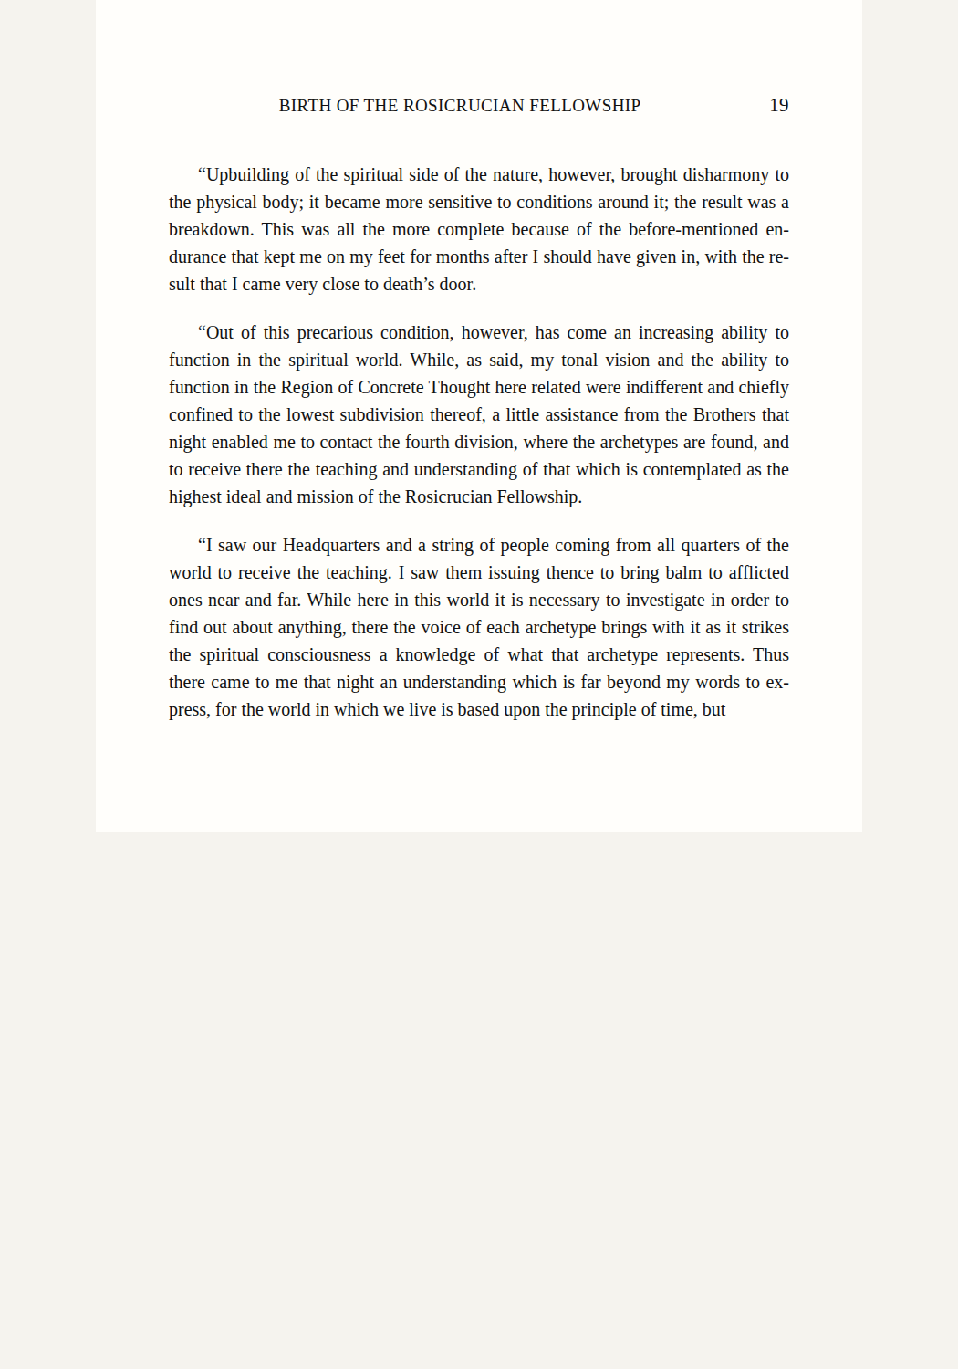Birth of the Rosicrucian Fellowship 19
“Upbuilding of the spiritual side of the nature, however, brought disharmony to the physical body; it became more sensitive to conditions around it; the result was a breakdown. This was all the more complete because of the before-mentioned endurance that kept me on my feet for months after I should have given in, with the result that I came very close to death’s door.
“Out of this precarious condition, however, has come an increasing ability to function in the spiritual world. While, as said, my tonal vision and the ability to function in the Region of Concrete Thought here related were indifferent and chiefly confined to the lowest subdivision thereof, a little assistance from the Brothers that night enabled me to contact the fourth division, where the archetypes are found, and to receive there the teaching and understanding of that which is contemplated as the highest ideal and mission of the Rosicrucian Fellowship.
“I saw our Headquarters and a string of people coming from all quarters of the world to receive the teaching. I saw them issuing thence to bring balm to afflicted ones near and far. While here in this world it is necessary to investigate in order to find out about anything, there the voice of each archetype brings with it as it strikes the spiritual consciousness a knowledge of what that archetype represents. Thus there came to me that night an understanding which is far beyond my words to express, for the world in which we live is based upon the principle of time, but